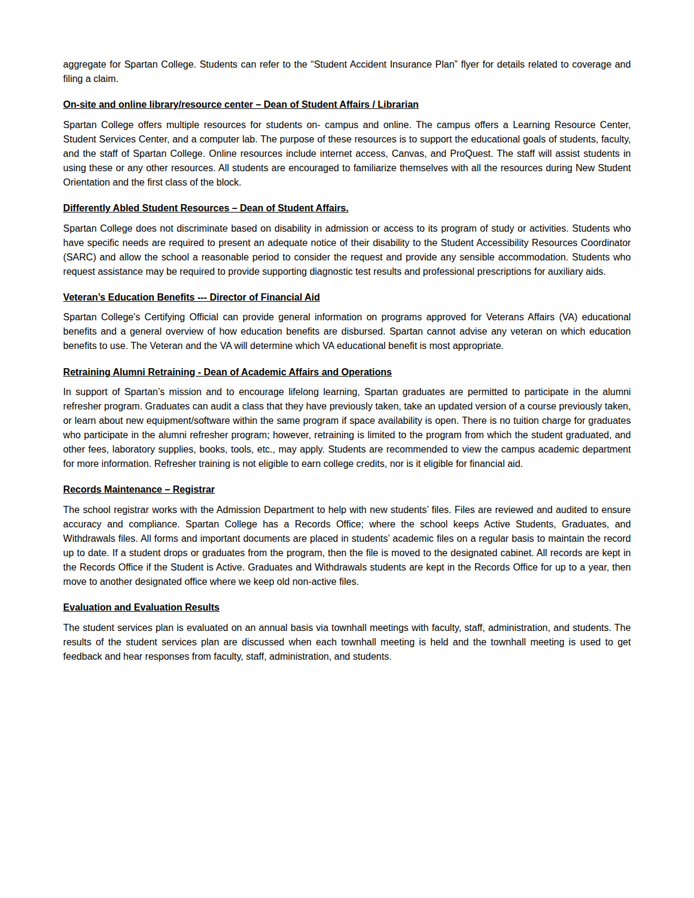aggregate for Spartan College. Students can refer to the “Student Accident Insurance Plan” flyer for details related to coverage and filing a claim.
On-site and online library/resource center – Dean of Student Affairs / Librarian
Spartan College offers multiple resources for students on- campus and online. The campus offers a Learning Resource Center, Student Services Center, and a computer lab. The purpose of these resources is to support the educational goals of students, faculty, and the staff of Spartan College. Online resources include internet access, Canvas, and ProQuest. The staff will assist students in using these or any other resources. All students are encouraged to familiarize themselves with all the resources during New Student Orientation and the first class of the block.
Differently Abled Student Resources – Dean of Student Affairs.
Spartan College does not discriminate based on disability in admission or access to its program of study or activities. Students who have specific needs are required to present an adequate notice of their disability to the Student Accessibility Resources Coordinator (SARC) and allow the school a reasonable period to consider the request and provide any sensible accommodation. Students who request assistance may be required to provide supporting diagnostic test results and professional prescriptions for auxiliary aids.
Veteran’s Education Benefits --- Director of Financial Aid
Spartan College's Certifying Official can provide general information on programs approved for Veterans Affairs (VA) educational benefits and a general overview of how education benefits are disbursed. Spartan cannot advise any veteran on which education benefits to use. The Veteran and the VA will determine which VA educational benefit is most appropriate.
Retraining Alumni Retraining - Dean of Academic Affairs and Operations
In support of Spartan’s mission and to encourage lifelong learning, Spartan graduates are permitted to participate in the alumni refresher program. Graduates can audit a class that they have previously taken, take an updated version of a course previously taken, or learn about new equipment/software within the same program if space availability is open. There is no tuition charge for graduates who participate in the alumni refresher program; however, retraining is limited to the program from which the student graduated, and other fees, laboratory supplies, books, tools, etc., may apply. Students are recommended to view the campus academic department for more information. Refresher training is not eligible to earn college credits, nor is it eligible for financial aid.
Records Maintenance – Registrar
The school registrar works with the Admission Department to help with new students’ files. Files are reviewed and audited to ensure accuracy and compliance. Spartan College has a Records Office; where the school keeps Active Students, Graduates, and Withdrawals files. All forms and important documents are placed in students’ academic files on a regular basis to maintain the record up to date. If a student drops or graduates from the program, then the file is moved to the designated cabinet. All records are kept in the Records Office if the Student is Active. Graduates and Withdrawals students are kept in the Records Office for up to a year, then move to another designated office where we keep old non-active files.
Evaluation and Evaluation Results
The student services plan is evaluated on an annual basis via townhall meetings with faculty, staff, administration, and students. The results of the student services plan are discussed when each townhall meeting is held and the townhall meeting is used to get feedback and hear responses from faculty, staff, administration, and students.